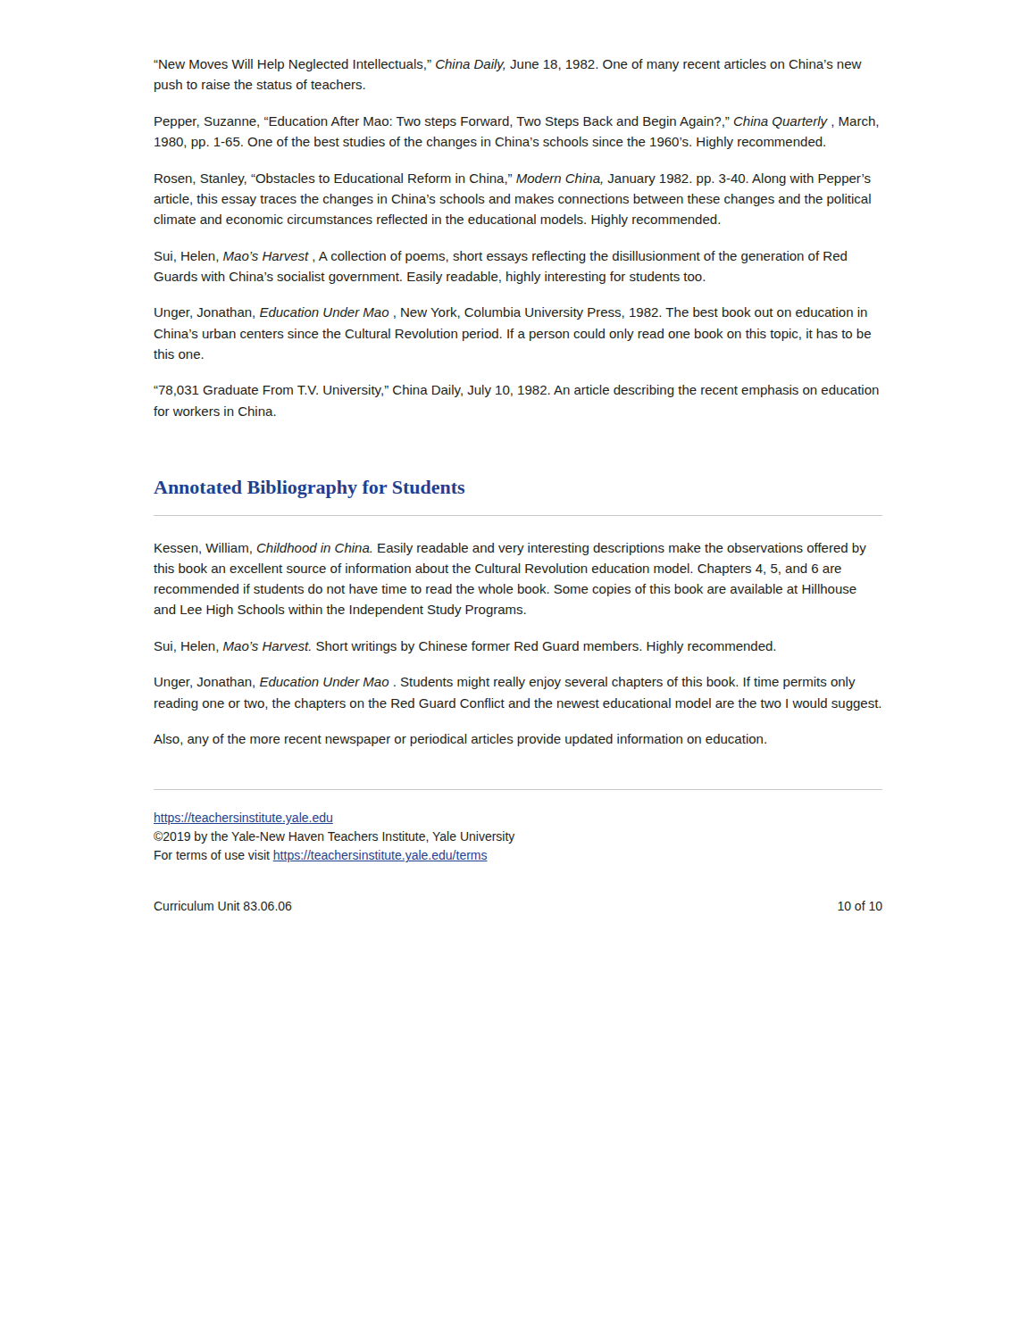“New Moves Will Help Neglected Intellectuals,” China Daily, June 18, 1982. One of many recent articles on China’s new push to raise the status of teachers.
Pepper, Suzanne, “Education After Mao: Two steps Forward, Two Steps Back and Begin Again?,” China Quarterly , March, 1980, pp. 1-65. One of the best studies of the changes in China’s schools since the 1960’s. Highly recommended.
Rosen, Stanley, “Obstacles to Educational Reform in China,” Modern China, January 1982. pp. 3-40. Along with Pepper’s article, this essay traces the changes in China’s schools and makes connections between these changes and the political climate and economic circumstances reflected in the educational models. Highly recommended.
Sui, Helen, Mao’s Harvest , A collection of poems, short essays reflecting the disillusionment of the generation of Red Guards with China’s socialist government. Easily readable, highly interesting for students too.
Unger, Jonathan, Education Under Mao , New York, Columbia University Press, 1982. The best book out on education in China’s urban centers since the Cultural Revolution period. If a person could only read one book on this topic, it has to be this one.
“78,031 Graduate From T.V. University,” China Daily, July 10, 1982. An article describing the recent emphasis on education for workers in China.
Annotated Bibliography for Students
Kessen, William, Childhood in China. Easily readable and very interesting descriptions make the observations offered by this book an excellent source of information about the Cultural Revolution education model. Chapters 4, 5, and 6 are recommended if students do not have time to read the whole book. Some copies of this book are available at Hillhouse and Lee High Schools within the Independent Study Programs.
Sui, Helen, Mao’s Harvest. Short writings by Chinese former Red Guard members. Highly recommended.
Unger, Jonathan, Education Under Mao . Students might really enjoy several chapters of this book. If time permits only reading one or two, the chapters on the Red Guard Conflict and the newest educational model are the two I would suggest.
Also, any of the more recent newspaper or periodical articles provide updated information on education.
https://teachersinstitute.yale.edu
©2019 by the Yale-New Haven Teachers Institute, Yale University
For terms of use visit https://teachersinstitute.yale.edu/terms
Curriculum Unit 83.06.06 10 of 10